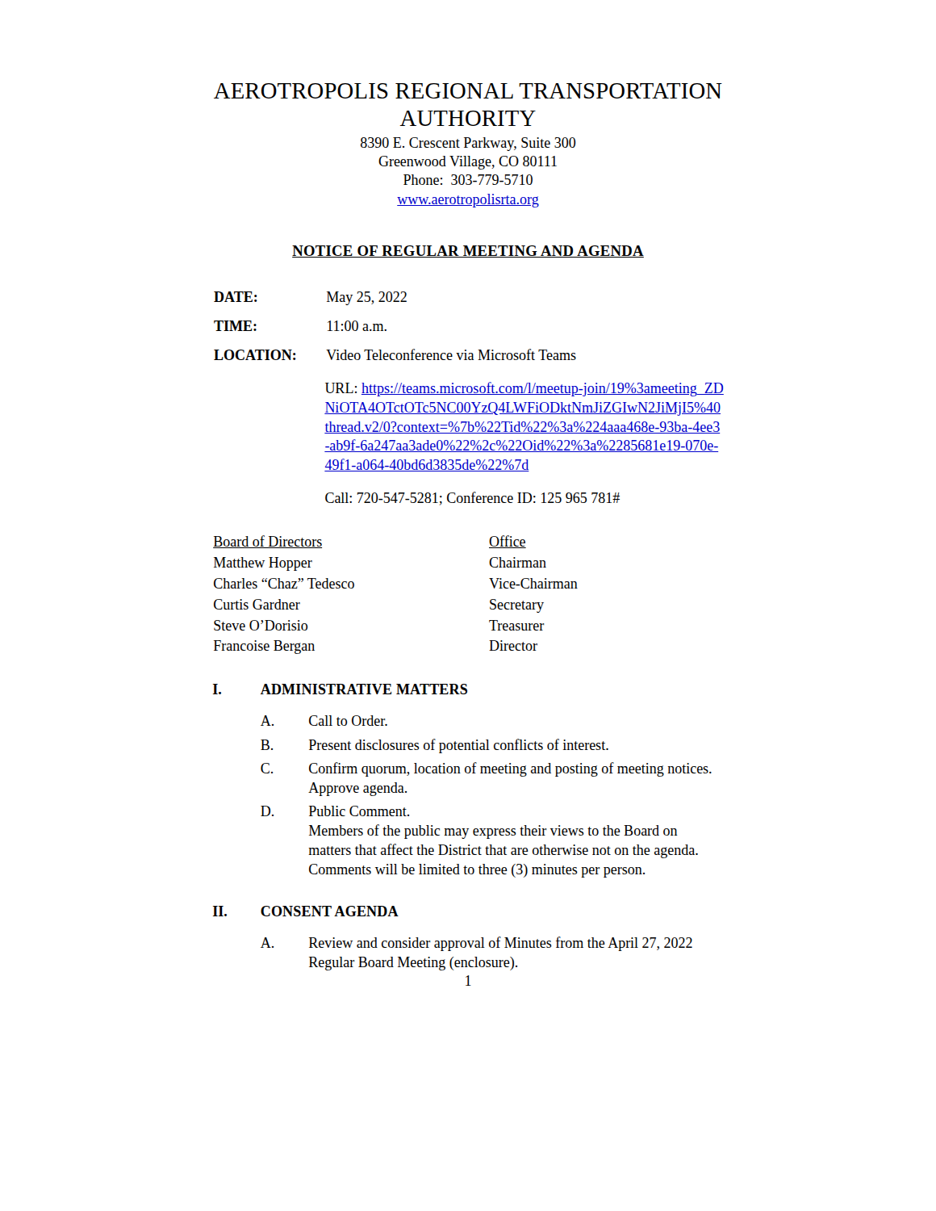AEROTROPOLIS REGIONAL TRANSPORTATION
AUTHORITY
8390 E. Crescent Parkway, Suite 300
Greenwood Village, CO 80111
Phone: 303-779-5710
www.aerotropolisrta.org
NOTICE OF REGULAR MEETING AND AGENDA
| DATE: | May 25, 2022 |
| TIME: | 11:00 a.m. |
| LOCATION: | Video Teleconference via Microsoft Teams |
URL: https://teams.microsoft.com/l/meetup-join/19%3ameeting_ZDNiOTA4OTctOTc5NC00YzQ4LWFiODktNmJiZGIwN2JiMjI5%40thread.v2/0?context=%7b%22Tid%22%3a%224aaa468e-93ba-4ee3-ab9f-6a247aa3ade0%22%2c%22Oid%22%3a%2285681e19-070e-49f1-a064-40bd6d3835de%22%7d
Call: 720-547-5281; Conference ID: 125 965 781#
| Board of Directors | Office |
| --- | --- |
| Matthew Hopper | Chairman |
| Charles “Chaz” Tedesco | Vice-Chairman |
| Curtis Gardner | Secretary |
| Steve O’Dorisio | Treasurer |
| Francoise Bergan | Director |
I. ADMINISTRATIVE MATTERS
A. Call to Order.
B. Present disclosures of potential conflicts of interest.
C. Confirm quorum, location of meeting and posting of meeting notices. Approve agenda.
D. Public Comment.
Members of the public may express their views to the Board on matters that affect the District that are otherwise not on the agenda. Comments will be limited to three (3) minutes per person.
II. CONSENT AGENDA
A. Review and consider approval of Minutes from the April 27, 2022 Regular Board Meeting (enclosure).
1